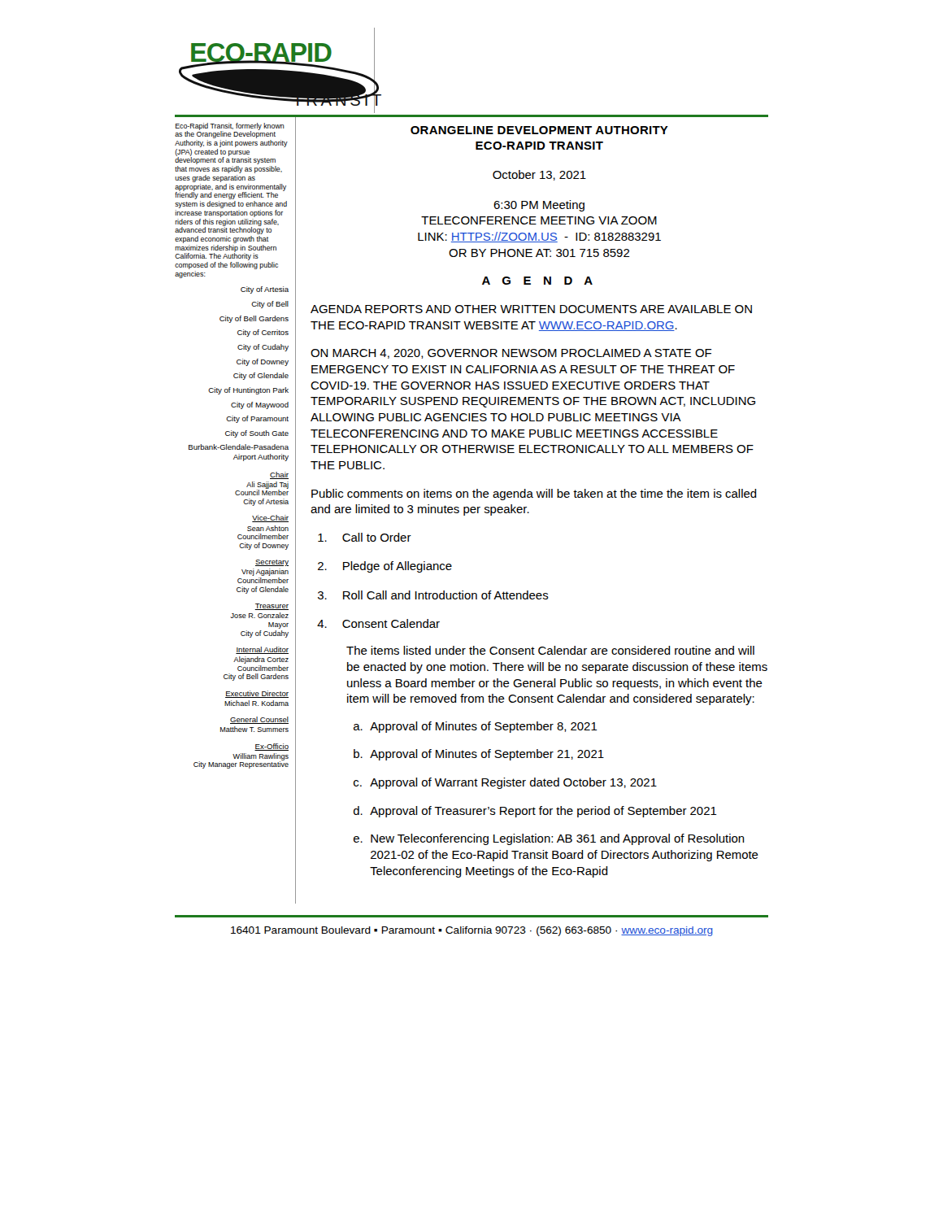ECO-RAPID TRANSIT
Eco-Rapid Transit, formerly known as the Orangeline Development Authority, is a joint powers authority (JPA) created to pursue development of a transit system that moves as rapidly as possible, uses grade separation as appropriate, and is environmentally friendly and energy efficient. The system is designed to enhance and increase transportation options for riders of this region utilizing safe, advanced transit technology to expand economic growth that maximizes ridership in Southern California. The Authority is composed of the following public agencies:
City of Artesia
City of Bell
City of Bell Gardens
City of Cerritos
City of Cudahy
City of Downey
City of Glendale
City of Huntington Park
City of Maywood
City of Paramount
City of South Gate
Burbank-Glendale-Pasadena
Airport Authority
Chair
Ali Sajjad Taj
Council Member
City of Artesia
Vice-Chair
Sean Ashton
Councilmember
City of Downey
Secretary
Vrej Agajanian
Councilmember
City of Glendale
Treasurer
Jose R. Gonzalez
Mayor
City of Cudahy
Internal Auditor
Alejandra Cortez
Councilmember
City of Bell Gardens
Executive Director
Michael R. Kodama
General Counsel
Matthew T. Summers
Ex-Officio
William Rawlings
City Manager Representative
ORANGELINE DEVELOPMENT AUTHORITY
ECO-RAPID TRANSIT
October 13, 2021
6:30 PM Meeting
TELECONFERENCE MEETING VIA ZOOM
LINK: HTTPS://ZOOM.US - ID: 8182883291
OR BY PHONE AT: 301 715 8592
A G E N D A
AGENDA REPORTS AND OTHER WRITTEN DOCUMENTS ARE AVAILABLE ON THE ECO-RAPID TRANSIT WEBSITE AT WWW.ECO-RAPID.ORG.
ON MARCH 4, 2020, GOVERNOR NEWSOM PROCLAIMED A STATE OF EMERGENCY TO EXIST IN CALIFORNIA AS A RESULT OF THE THREAT OF COVID-19. THE GOVERNOR HAS ISSUED EXECUTIVE ORDERS THAT TEMPORARILY SUSPEND REQUIREMENTS OF THE BROWN ACT, INCLUDING ALLOWING PUBLIC AGENCIES TO HOLD PUBLIC MEETINGS VIA TELECONFERENCING AND TO MAKE PUBLIC MEETINGS ACCESSIBLE TELEPHONICALLY OR OTHERWISE ELECTRONICALLY TO ALL MEMBERS OF THE PUBLIC.
Public comments on items on the agenda will be taken at the time the item is called and are limited to 3 minutes per speaker.
1. Call to Order
2. Pledge of Allegiance
3. Roll Call and Introduction of Attendees
4. Consent Calendar
The items listed under the Consent Calendar are considered routine and will be enacted by one motion. There will be no separate discussion of these items unless a Board member or the General Public so requests, in which event the item will be removed from the Consent Calendar and considered separately:
a. Approval of Minutes of September 8, 2021
b. Approval of Minutes of September 21, 2021
c. Approval of Warrant Register dated October 13, 2021
d. Approval of Treasurer’s Report for the period of September 2021
e. New Teleconferencing Legislation: AB 361 and Approval of Resolution 2021-02 of the Eco-Rapid Transit Board of Directors Authorizing Remote Teleconferencing Meetings of the Eco-Rapid
16401 Paramount Boulevard ▪ Paramount ▪ California 90723 · (562) 663-6850 · www.eco-rapid.org